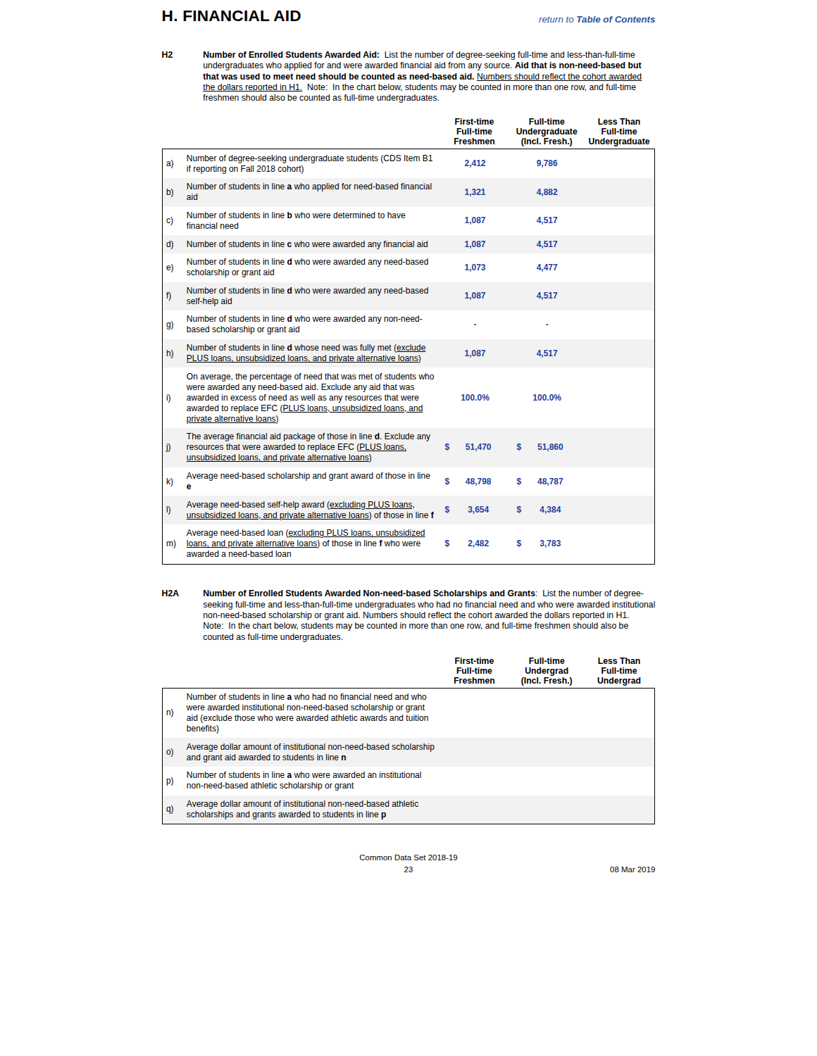H. FINANCIAL AID
return to Table of Contents
H2
Number of Enrolled Students Awarded Aid: List the number of degree-seeking full-time and less-than-full-time undergraduates who applied for and were awarded financial aid from any source. Aid that is non-need-based but that was used to meet need should be counted as need-based aid. Numbers should reflect the cohort awarded the dollars reported in H1. Note: In the chart below, students may be counted in more than one row, and full-time freshmen should also be counted as full-time undergraduates.
First-time
Full-time
Freshmen
Full-time
Undergraduate
(Incl. Fresh.)
Less Than
Full-time
Undergraduate
| a) | Number of degree-seeking undergraduate students (CDS Item B1 if reporting on Fall 2018 cohort) | 2,412 | 9,786 | |
| b) | Number of students in line a who applied for need-based financial aid | 1,321 | 4,882 | |
| c) | Number of students in line b who were determined to have financial need | 1,087 | 4,517 | |
| d) | Number of students in line c who were awarded any financial aid | 1,087 | 4,517 | |
| e) | Number of students in line d who were awarded any need-based scholarship or grant aid | 1,073 | 4,477 | |
| f) | Number of students in line d who were awarded any need-based self-help aid | 1,087 | 4,517 | |
| g) | Number of students in line d who were awarded any non-need-based scholarship or grant aid | - | - | |
| h) | Number of students in line d whose need was fully met ( exclude PLUS loans, unsubsidized loans, and private alternative loans ) | 1,087 | 4,517 | |
| i) | On average, the percentage of need that was met of students who were awarded any need-based aid. Exclude any aid that was awarded in excess of need as well as any resources that were awarded to replace EFC ( PLUS loans, unsubsidized loans, and private alternative loans ) | 100.0% | 100.0% | |
| j) | The average financial aid package of those in line d . Exclude any resources that were awarded to replace EFC ( PLUS loans, unsubsidized loans, and private alternative loans ) | $ 51,470 | $ 51,860 | |
| k) | Average need-based scholarship and grant award of those in line e | $ 48,798 | $ 48,787 | |
| l) | Average need-based self-help award ( excluding PLUS loans, unsubsidized loans, and private alternative loans ) of those in line f | $ 3,654 | $ 4,384 | |
| m) | Average need-based loan ( excluding PLUS loans, unsubsidized loans, and private alternative loans ) of those in line f who were awarded a need-based loan | $ 2,482 | $ 3,783 | |
H2A
Number of Enrolled Students Awarded Non-need-based Scholarships and Grants: List the number of degree-seeking full-time and less-than-full-time undergraduates who had no financial need and who were awarded institutional non-need-based scholarship or grant aid. Numbers should reflect the cohort awarded the dollars reported in H1. Note: In the chart below, students may be counted in more than one row, and full-time freshmen should also be counted as full-time undergraduates.
First-time
Full-time
Freshmen
Full-time
Undergrad
(Incl. Fresh.)
Less Than
Full-time
Undergrad
| n) | Number of students in line a who had no financial need and who were awarded institutional non-need-based scholarship or grant aid (exclude those who were awarded athletic awards and tuition benefits) | | | |
| o) | Average dollar amount of institutional non-need-based scholarship and grant aid awarded to students in line n | | | |
| p) | Number of students in line a who were awarded an institutional non-need-based athletic scholarship or grant | | | |
| q) | Average dollar amount of institutional non-need-based athletic scholarships and grants awarded to students in line p | | | |
Common Data Set 2018-19 23 08 Mar 2019